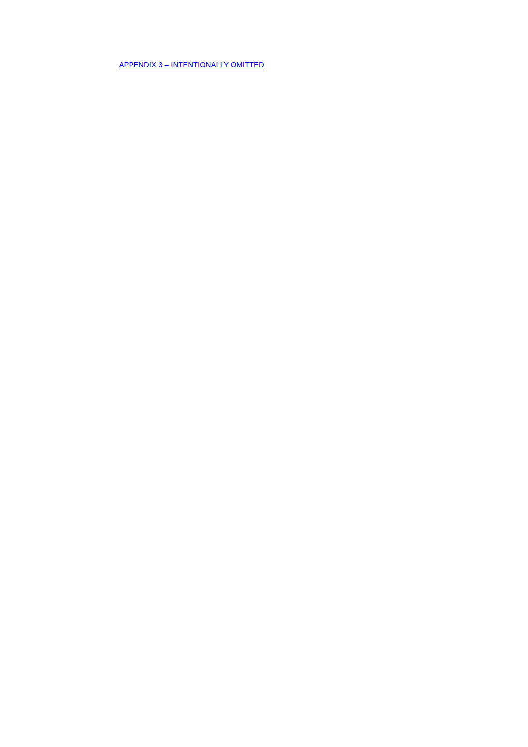APPENDIX 3 – INTENTIONALLY OMITTED